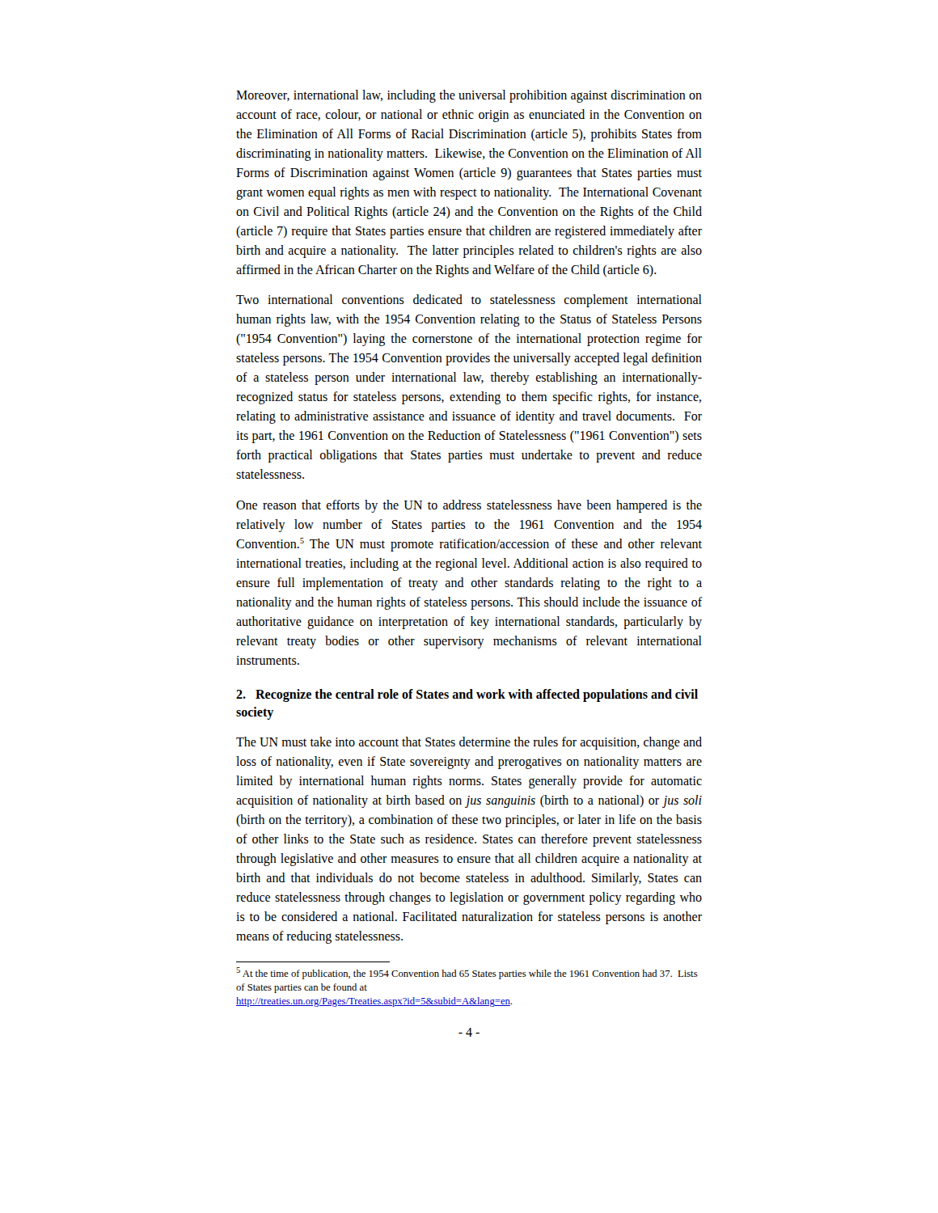Moreover, international law, including the universal prohibition against discrimination on account of race, colour, or national or ethnic origin as enunciated in the Convention on the Elimination of All Forms of Racial Discrimination (article 5), prohibits States from discriminating in nationality matters. Likewise, the Convention on the Elimination of All Forms of Discrimination against Women (article 9) guarantees that States parties must grant women equal rights as men with respect to nationality. The International Covenant on Civil and Political Rights (article 24) and the Convention on the Rights of the Child (article 7) require that States parties ensure that children are registered immediately after birth and acquire a nationality. The latter principles related to children's rights are also affirmed in the African Charter on the Rights and Welfare of the Child (article 6).
Two international conventions dedicated to statelessness complement international human rights law, with the 1954 Convention relating to the Status of Stateless Persons ("1954 Convention") laying the cornerstone of the international protection regime for stateless persons. The 1954 Convention provides the universally accepted legal definition of a stateless person under international law, thereby establishing an internationally-recognized status for stateless persons, extending to them specific rights, for instance, relating to administrative assistance and issuance of identity and travel documents. For its part, the 1961 Convention on the Reduction of Statelessness ("1961 Convention") sets forth practical obligations that States parties must undertake to prevent and reduce statelessness.
One reason that efforts by the UN to address statelessness have been hampered is the relatively low number of States parties to the 1961 Convention and the 1954 Convention.5 The UN must promote ratification/accession of these and other relevant international treaties, including at the regional level. Additional action is also required to ensure full implementation of treaty and other standards relating to the right to a nationality and the human rights of stateless persons. This should include the issuance of authoritative guidance on interpretation of key international standards, particularly by relevant treaty bodies or other supervisory mechanisms of relevant international instruments.
2. Recognize the central role of States and work with affected populations and civil society
The UN must take into account that States determine the rules for acquisition, change and loss of nationality, even if State sovereignty and prerogatives on nationality matters are limited by international human rights norms. States generally provide for automatic acquisition of nationality at birth based on jus sanguinis (birth to a national) or jus soli (birth on the territory), a combination of these two principles, or later in life on the basis of other links to the State such as residence. States can therefore prevent statelessness through legislative and other measures to ensure that all children acquire a nationality at birth and that individuals do not become stateless in adulthood. Similarly, States can reduce statelessness through changes to legislation or government policy regarding who is to be considered a national. Facilitated naturalization for stateless persons is another means of reducing statelessness.
5 At the time of publication, the 1954 Convention had 65 States parties while the 1961 Convention had 37. Lists of States parties can be found at
http://treaties.un.org/Pages/Treaties.aspx?id=5&subid=A&lang=en.
- 4 -